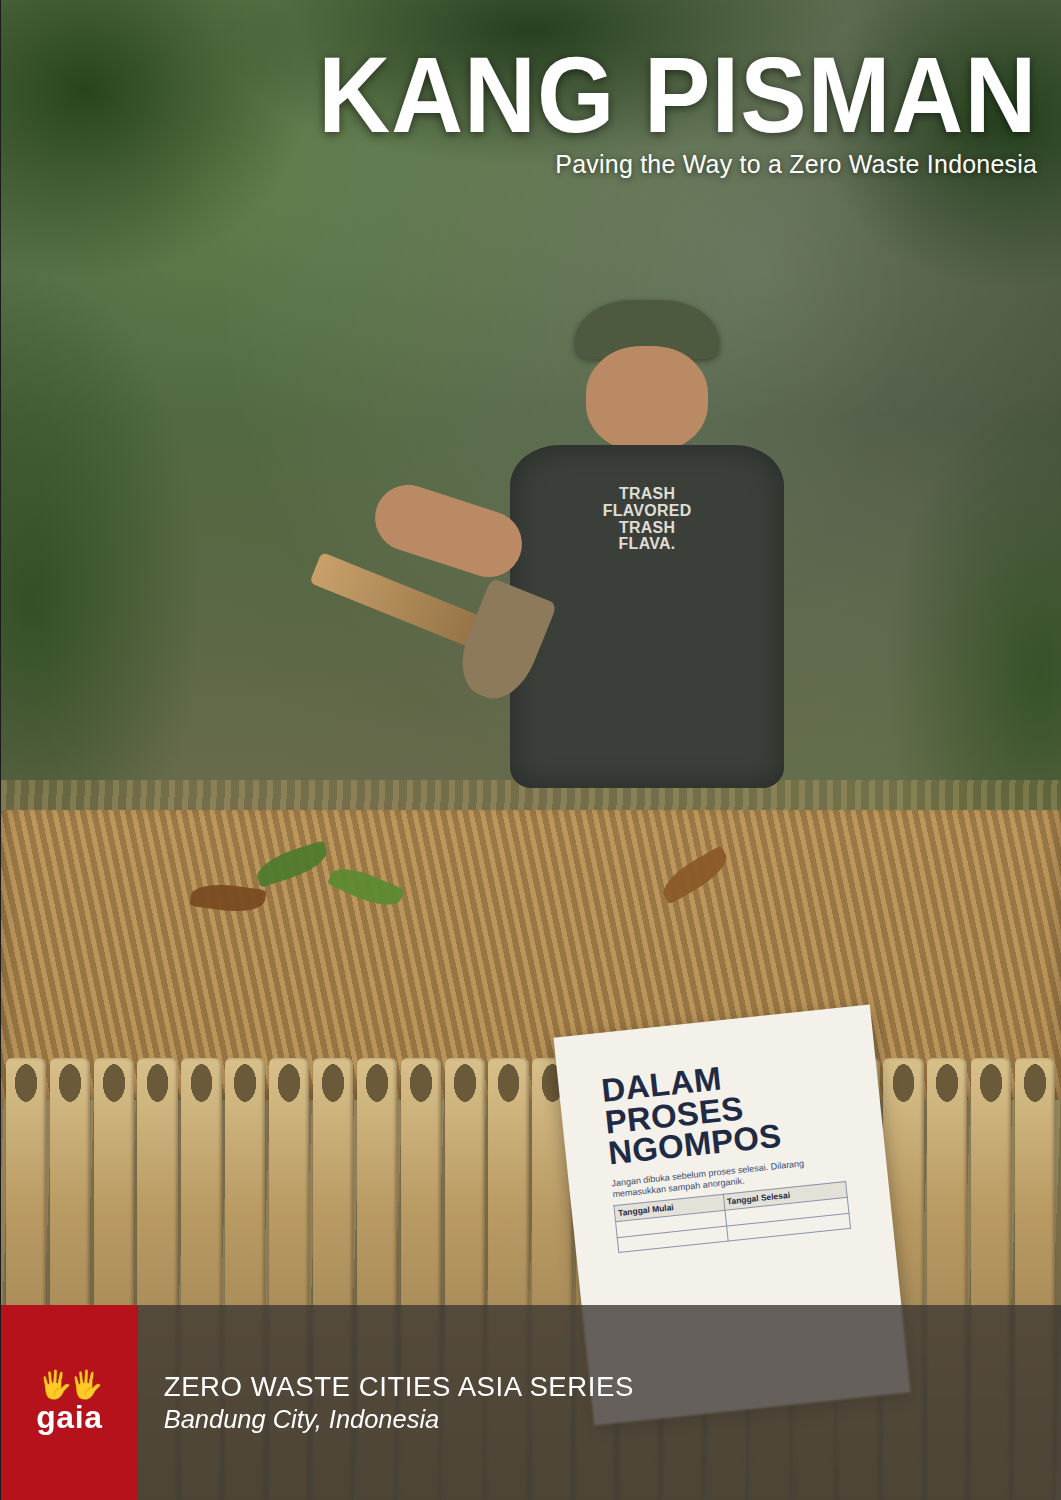Kang Pisman
Paving the Way to a Zero Waste Indonesia
Trash
Flavored
Trash
Flava.
Dalam Proses
Ngompos
Jangan dibuka sebelum proses selesai. Dilarang memasukkan sampah anorganik.
| Tanggal Mulai | Tanggal Selesai |
| --- | --- |
🖐🖐 gaia
Zero Waste Cities Asia Series
Bandung City, Indonesia
Cover of the Zero Waste Cities Asia Series report on Bandung City, Indonesia, titled "Kang Pisman: Paving the Way to a Zero Waste Indonesia," published by GAIA.